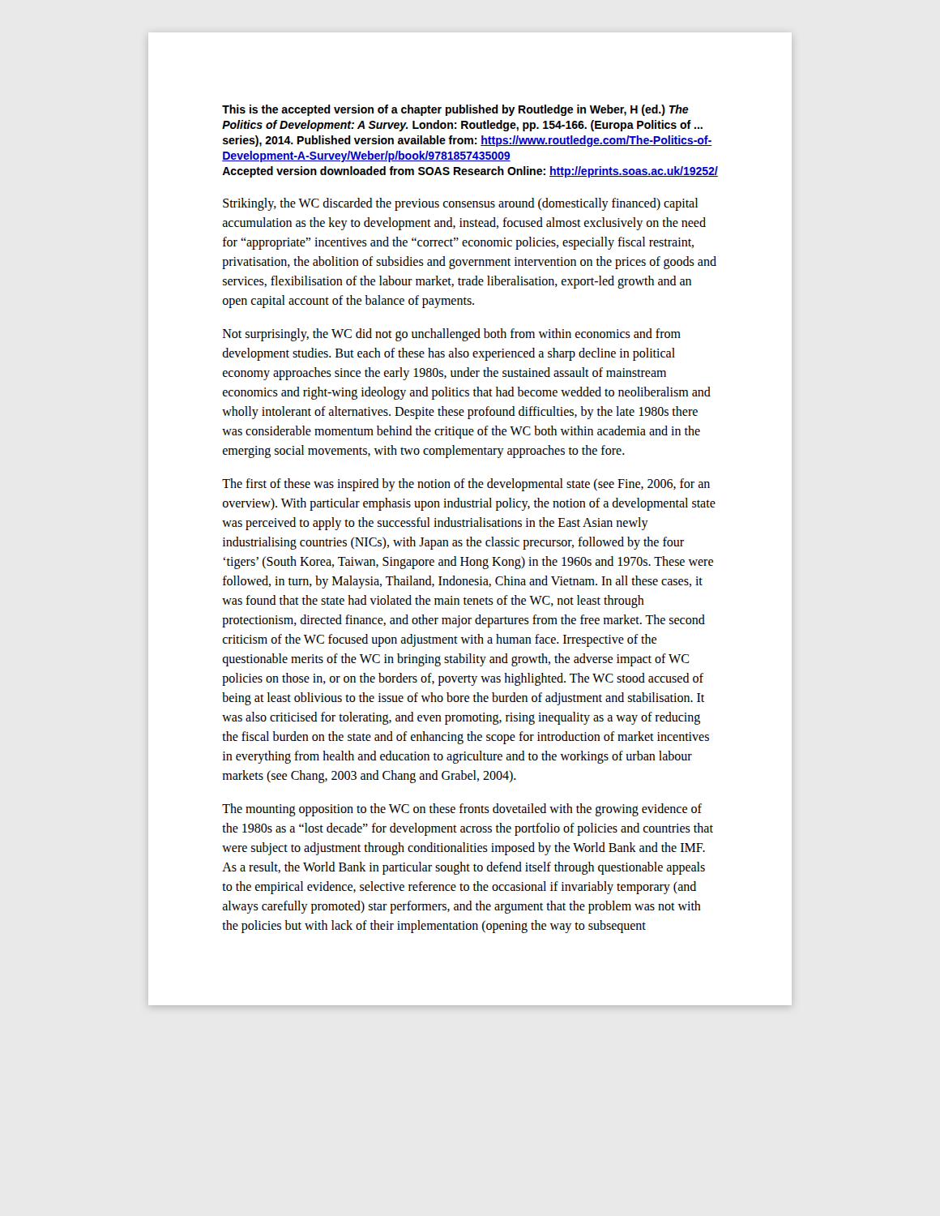This is the accepted version of a chapter published by Routledge in Weber, H (ed.) The Politics of Development: A Survey. London: Routledge, pp. 154-166. (Europa Politics of ... series), 2014. Published version available from: https://www.routledge.com/The-Politics-of-Development-A-Survey/Weber/p/book/9781857435009
Accepted version downloaded from SOAS Research Online: http://eprints.soas.ac.uk/19252/
Strikingly, the WC discarded the previous consensus around (domestically financed) capital accumulation as the key to development and, instead, focused almost exclusively on the need for “appropriate” incentives and the “correct” economic policies, especially fiscal restraint, privatisation, the abolition of subsidies and government intervention on the prices of goods and services, flexibilisation of the labour market, trade liberalisation, export-led growth and an open capital account of the balance of payments.
Not surprisingly, the WC did not go unchallenged both from within economics and from development studies. But each of these has also experienced a sharp decline in political economy approaches since the early 1980s, under the sustained assault of mainstream economics and right-wing ideology and politics that had become wedded to neoliberalism and wholly intolerant of alternatives. Despite these profound difficulties, by the late 1980s there was considerable momentum behind the critique of the WC both within academia and in the emerging social movements, with two complementary approaches to the fore.
The first of these was inspired by the notion of the developmental state (see Fine, 2006, for an overview). With particular emphasis upon industrial policy, the notion of a developmental state was perceived to apply to the successful industrialisations in the East Asian newly industrialising countries (NICs), with Japan as the classic precursor, followed by the four ‘tigers’ (South Korea, Taiwan, Singapore and Hong Kong) in the 1960s and 1970s. These were followed, in turn, by Malaysia, Thailand, Indonesia, China and Vietnam. In all these cases, it was found that the state had violated the main tenets of the WC, not least through protectionism, directed finance, and other major departures from the free market. The second criticism of the WC focused upon adjustment with a human face. Irrespective of the questionable merits of the WC in bringing stability and growth, the adverse impact of WC policies on those in, or on the borders of, poverty was highlighted. The WC stood accused of being at least oblivious to the issue of who bore the burden of adjustment and stabilisation. It was also criticised for tolerating, and even promoting, rising inequality as a way of reducing the fiscal burden on the state and of enhancing the scope for introduction of market incentives in everything from health and education to agriculture and to the workings of urban labour markets (see Chang, 2003 and Chang and Grabel, 2004).
The mounting opposition to the WC on these fronts dovetailed with the growing evidence of the 1980s as a “lost decade” for development across the portfolio of policies and countries that were subject to adjustment through conditionalities imposed by the World Bank and the IMF. As a result, the World Bank in particular sought to defend itself through questionable appeals to the empirical evidence, selective reference to the occasional if invariably temporary (and always carefully promoted) star performers, and the argument that the problem was not with the policies but with lack of their implementation (opening the way to subsequent